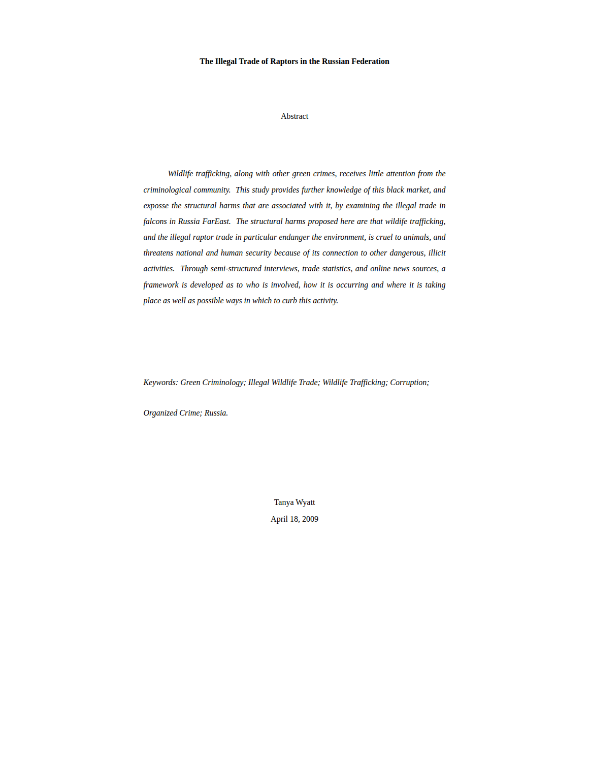The Illegal Trade of Raptors in the Russian Federation
Abstract
Wildlife trafficking, along with other green crimes, receives little attention from the criminological community. This study provides further knowledge of this black market, and exposse the structural harms that are associated with it, by examining the illegal trade in falcons in Russia FarEast. The structural harms proposed here are that wildife trafficking, and the illegal raptor trade in particular endanger the environment, is cruel to animals, and threatens national and human security because of its connection to other dangerous, illicit activities. Through semi-structured interviews, trade statistics, and online news sources, a framework is developed as to who is involved, how it is occurring and where it is taking place as well as possible ways in which to curb this activity.
Keywords: Green Criminology; Illegal Wildlife Trade; Wildlife Trafficking; Corruption;
Organized Crime; Russia.
Tanya Wyatt
April 18, 2009